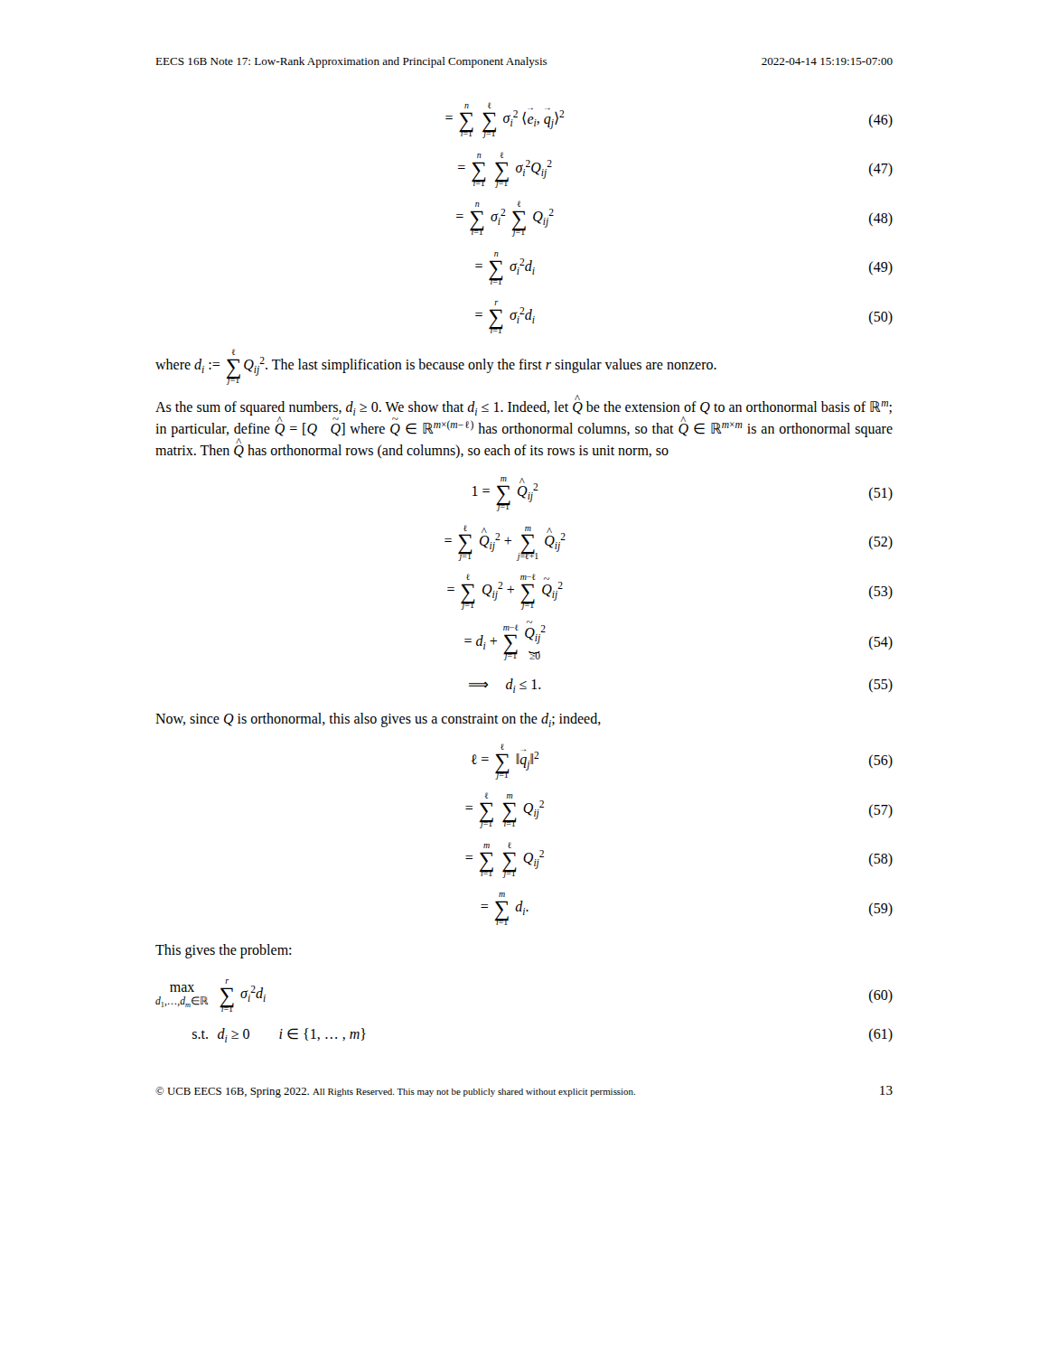EECS 16B Note 17: Low-Rank Approximation and Principal Component Analysis
2022-04-14 15:19:15-07:00
= n∑i=1 ℓ∑j=1 σi2 ⟨ei, qj⟩2
(46)
= n∑i=1 ℓ∑j=1 σi2Qij2
(47)
= n∑i=1 σi2 ℓ∑j=1 Qij2
(48)
= n∑i=1 σi2di
(49)
= r∑i=1 σi2di
(50)
where di := ℓ∑j=1 Qij2. The last simplification is because only the first r singular values are nonzero.
As the sum of squared numbers, di ≥ 0. We show that di ≤ 1. Indeed, let Q be the extension of Q to an orthonormal basis of ℝm; in particular, define Q = [Q Q] where Q ∈ ℝm×(m−ℓ) has orthonormal columns, so that Q ∈ ℝm×m is an orthonormal square matrix. Then Q has orthonormal rows (and columns), so each of its rows is unit norm, so
1 = m∑j=1 Qij2
(51)
= ℓ∑j=1 Qij2 + m∑j=ℓ+1 Qij2
(52)
= ℓ∑j=1 Qij2 + m−ℓ∑j=1 Qij2
(53)
= di + m−ℓ∑j=1 Qij2⏟≥0
(54)
⟹ di ≤ 1.
(55)
Now, since Q is orthonormal, this also gives us a constraint on the di; indeed,
ℓ = ℓ∑j=1 ‖qj‖2
(56)
= ℓ∑j=1 m∑i=1 Qij2
(57)
= m∑i=1 ℓ∑j=1 Qij2
(58)
= m∑i=1 di.
(59)
This gives the problem:
max d1,…,dm∈ℝ
r∑i=1 σi2di
(60)
s.t.
di ≥ 0 i ∈ {1, … , m}
(61)
© UCB EECS 16B, Spring 2022. All Rights Reserved. This may not be publicly shared without explicit permission.
13